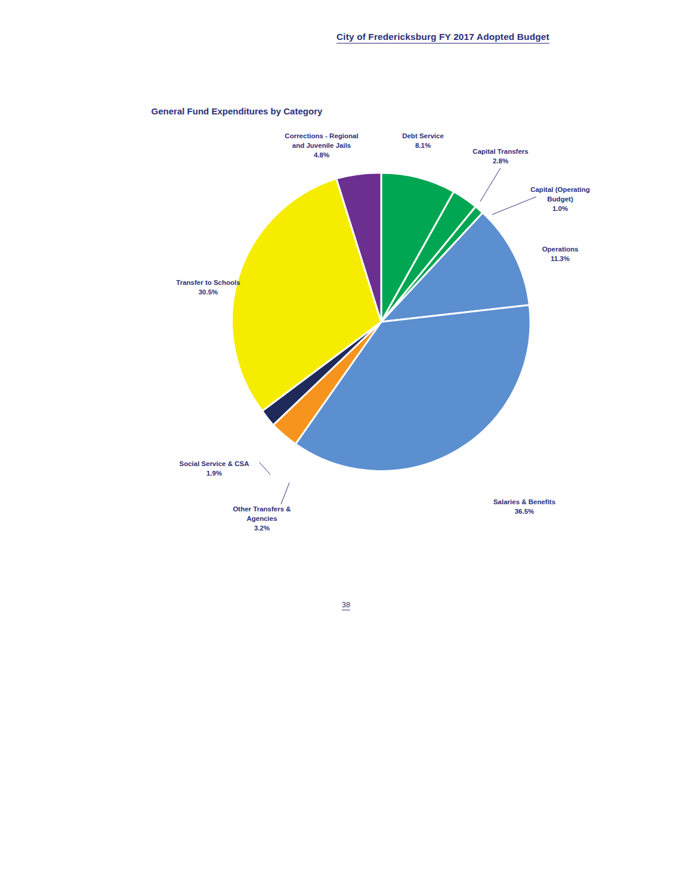City of Fredericksburg FY 2017 Adopted Budget
General Fund Expenditures by Category
General Fund Expenditures by Category (pie chart)
General Fund Expenditures by Category
| Category | Percent of total |
| --- | --- |
| Debt Service | 8.1% |
| Capital Transfers | 2.8% |
| Capital (Operating Budget) | 1.0% |
| Operations | 11.3% |
| Salaries & Benefits | 36.5% |
| Other Transfers & Agencies | 3.2% |
| Social Service & CSA | 1.9% |
| Transfer to Schools | 30.5% |
| Corrections - Regional and Juvenile Jails | 4.8% |
Pie geometry: center (400,330), r=250 Slices start at 12 o'clock, going clockwise, in this order: Debt Service 8.1, Capital Transfers 2.8, Capital (Operating Budget) 1.0, Operations 11.3, Salaries & Benefits 36.5, Other Transfers & Agencies 3.2, Social Service & CSA 1.9, Transfer to Schools 30.5, Corrections 4.8 Corrections - Regional and Juvenile Jails 4.8% Debt Service 8.1% Capital Transfers 2.8% Capital (Operating Budget) 1.0% Operations 11.3% Transfer to Schools 30.5% Social Service & CSA 1.9% Other Transfers & Agencies 3.2% Salaries & Benefits 36.5%
38